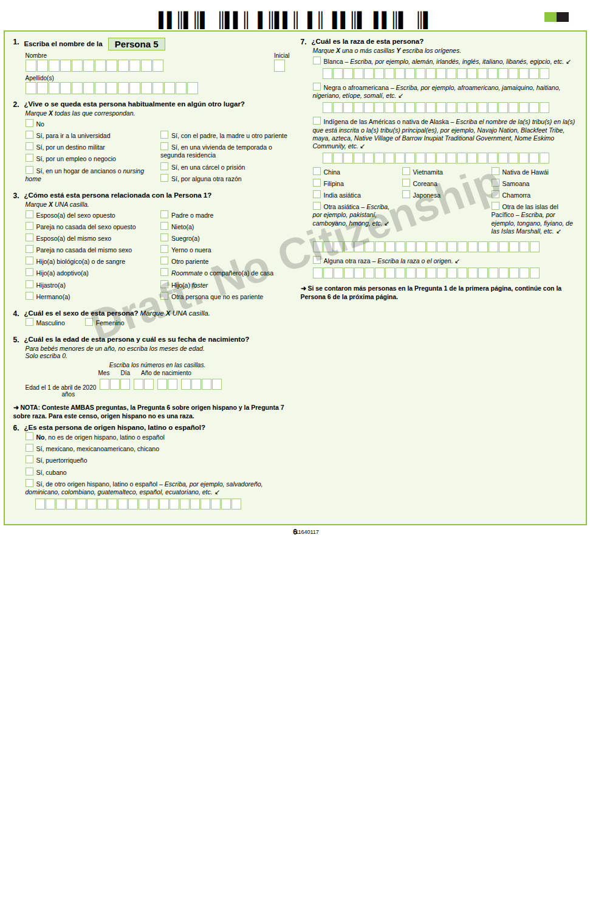▌▌║▌║▌ ║▌▌║ ▌║▌▌║ ▌║ ▌▌║▌ ▌▌║▌ ║▌
Draft: No Citizenship
1. Escriba el nombre de la Persona 5
Nombre
Inicial
Apellido(s)
2.¿Vive o se queda esta persona habitualmente en algún otro lugar?
Marque X todas las que correspondan.
No
Sí, para ir a la universidad
Sí, por un destino militar
Sí, por un empleo o negocio
Sí, en un hogar de ancianos o nursing home
Sí, con el padre, la madre u otro pariente
Sí, en una vivienda de temporada o segunda residencia
Sí, en una cárcel o prisión
Sí, por alguna otra razón
3.¿Cómo está esta persona relacionada con la Persona 1?
Marque X UNA casilla.
Esposo(a) del sexo opuesto
Pareja no casada del sexo opuesto
Esposo(a) del mismo sexo
Pareja no casada del mismo sexo
Hijo(a) biológico(a) o de sangre
Hijo(a) adoptivo(a)
Hijastro(a)
Hermano(a)
Padre o madre
Nieto(a)
Suegro(a)
Yerno o nuera
Otro pariente
Roommate o compañero(a) de casa
Hijo(a) foster
Otra persona que no es pariente
4.¿Cuál es el sexo de esta persona? Marque X UNA casilla.
Masculino
Femenino
5.¿Cuál es la edad de esta persona y cuál es su fecha de nacimiento?
Para bebés menores de un año, no escriba los meses de edad.
Solo escriba 0.
Escriba los números en las casillas.
Mes Día Año de nacimiento
Edad el 1 de abril de 2020
años
➜ NOTA: Conteste AMBAS preguntas, la Pregunta 6 sobre origen hispano y la Pregunta 7 sobre raza. Para este censo, origen hispano no es una raza.
6.¿Es esta persona de origen hispano, latino o español?
No, no es de origen hispano, latino o español
Sí, mexicano, mexicanoamericano, chicano
Sí, puertorriqueño
Sí, cubano
Sí, de otro origen hispano, latino o español – Escriba, por ejemplo, salvadoreño, dominicano, colombiano, guatemalteco, español, ecuatoriano, etc. ↙
7.¿Cuál es la raza de esta persona?
Marque X una o más casillas Y escriba los orígenes.
Blanca – Escriba, por ejemplo, alemán, irlandés, inglés, italiano, libanés, egipcio, etc. ↙
Negra o afroamericana – Escriba, por ejemplo, afroamericano, jamaiquino, haitiano, nigeriano, etíope, somalí, etc. ↙
Indígena de las Américas o nativa de Alaska – Escriba el nombre de la(s) tribu(s) en la(s) que está inscrita o la(s) tribu(s) principal(es), por ejemplo, Navajo Nation, Blackfeet Tribe, maya, azteca, Native Village of Barrow Inupiat Traditional Government, Nome Eskimo Community, etc. ↙
China
Filipina
India asiática
Otra asiática – Escriba, por ejemplo, pakistaní, camboyano, hmong, etc. ↙
Vietnamita
Coreana
Japonesa
Nativa de Hawái
Samoana
Chamorra
Otra de las islas del Pacífico – Escriba, por ejemplo, tongano, fiyiano, de las Islas Marshall, etc. ↙
Alguna otra raza – Escriba la raza o el origen. ↙
➜ Si se contaron más personas en la Pregunta 1 de la primera página, continúe con la Persona 6 de la próxima página.
6
11640117